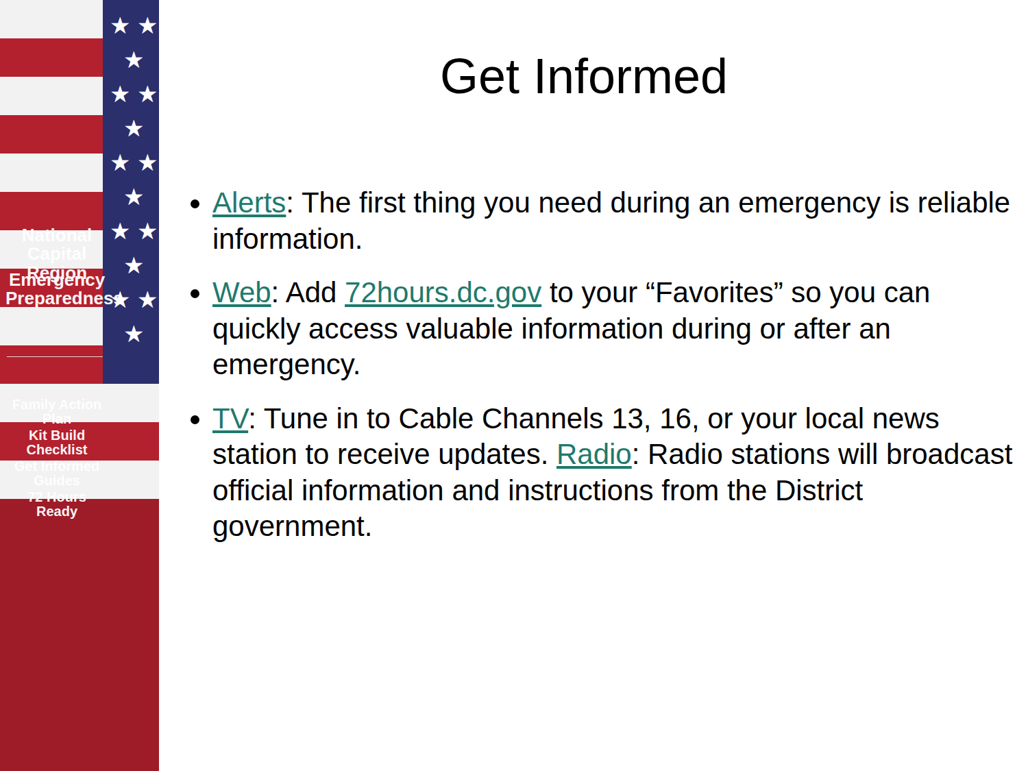★
★
★
★
★
★
★
★
★
★
★
★
★
★
★
National Capital Region
Emergency Preparedness
Family Action Plan
Kit Build Checklist
Get Informed Guides
72 Hours Ready
Get Informed
Alerts: The first thing you need during an emergency is reliable information.
Web: Add 72hours.dc.gov to your “Favorites” so you can quickly access valuable information during or after an emergency.
TV: Tune in to Cable Channels 13, 16, or your local news station to receive updates. Radio: Radio stations will broadcast official information and instructions from the District government.